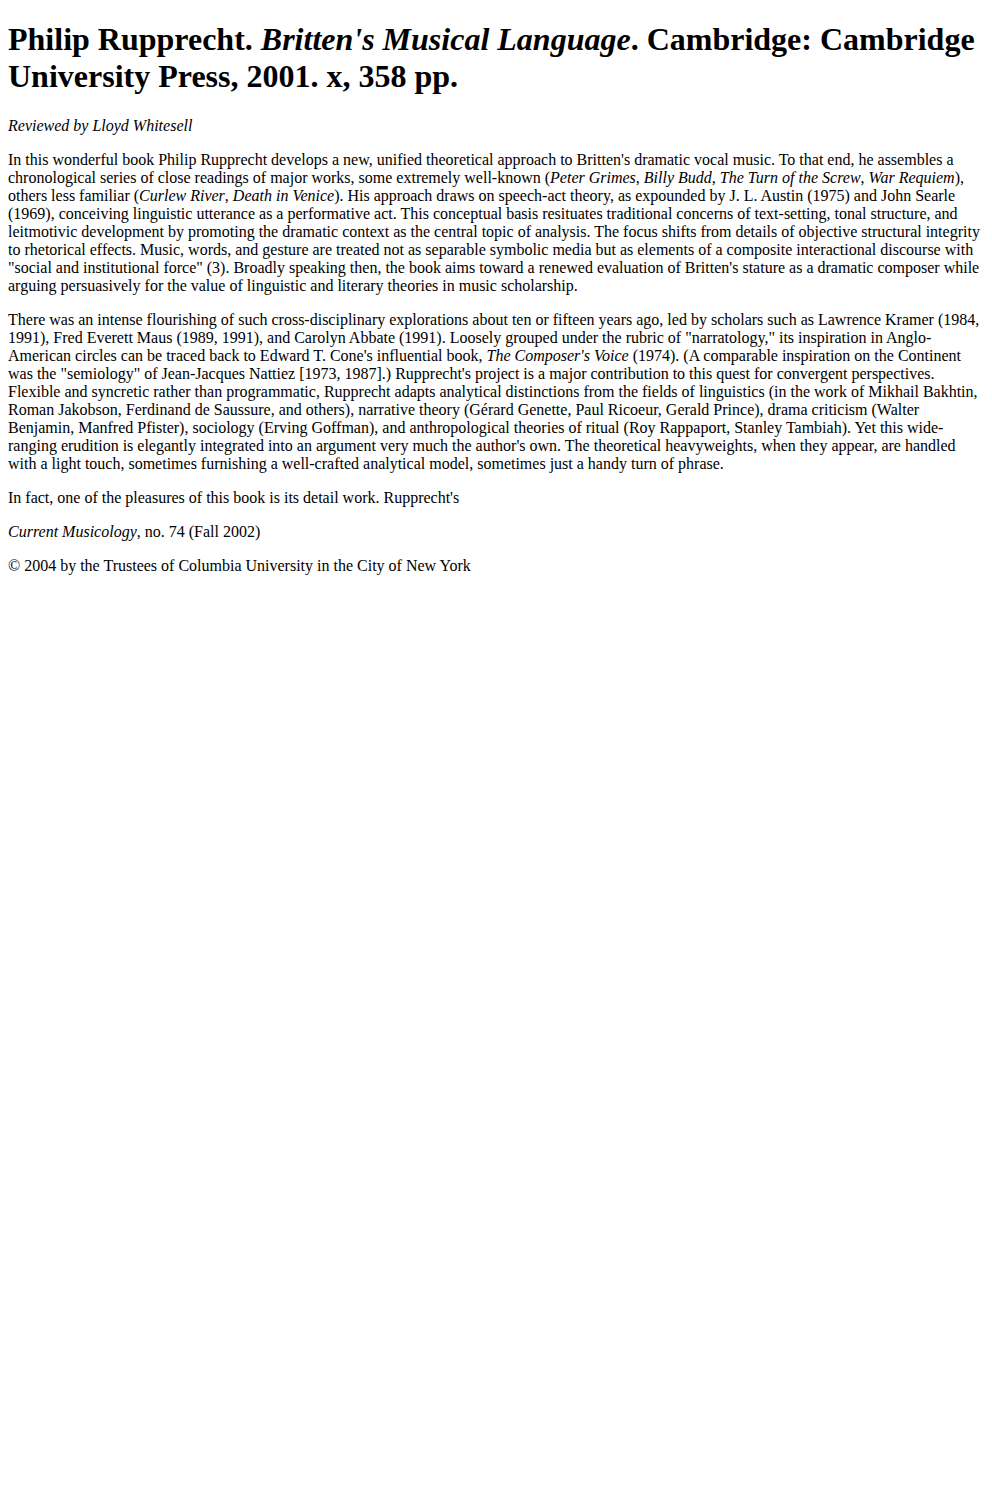Philip Rupprecht. Britten's Musical Language. Cambridge: Cambridge University Press, 2001. x, 358 pp.
Reviewed by Lloyd Whitesell
In this wonderful book Philip Rupprecht develops a new, unified theoretical approach to Britten's dramatic vocal music. To that end, he assembles a chronological series of close readings of major works, some extremely well-known (Peter Grimes, Billy Budd, The Turn of the Screw, War Requiem), others less familiar (Curlew River, Death in Venice). His approach draws on speech-act theory, as expounded by J. L. Austin (1975) and John Searle (1969), conceiving linguistic utterance as a performative act. This conceptual basis resituates traditional concerns of text-setting, tonal structure, and leitmotivic development by promoting the dramatic context as the central topic of analysis. The focus shifts from details of objective structural integrity to rhetorical effects. Music, words, and gesture are treated not as separable symbolic media but as elements of a composite interactional discourse with "social and institutional force" (3). Broadly speaking then, the book aims toward a renewed evaluation of Britten's stature as a dramatic composer while arguing persuasively for the value of linguistic and literary theories in music scholarship.
There was an intense flourishing of such cross-disciplinary explorations about ten or fifteen years ago, led by scholars such as Lawrence Kramer (1984, 1991), Fred Everett Maus (1989, 1991), and Carolyn Abbate (1991). Loosely grouped under the rubric of "narratology," its inspiration in Anglo-American circles can be traced back to Edward T. Cone's influential book, The Composer's Voice (1974). (A comparable inspiration on the Continent was the "semiology" of Jean-Jacques Nattiez [1973, 1987].) Rupprecht's project is a major contribution to this quest for convergent perspectives. Flexible and syncretic rather than programmatic, Rupprecht adapts analytical distinctions from the fields of linguistics (in the work of Mikhail Bakhtin, Roman Jakobson, Ferdinand de Saussure, and others), narrative theory (Gérard Genette, Paul Ricoeur, Gerald Prince), drama criticism (Walter Benjamin, Manfred Pfister), sociology (Erving Goffman), and anthropological theories of ritual (Roy Rappaport, Stanley Tambiah). Yet this wide-ranging erudition is elegantly integrated into an argument very much the author's own. The theoretical heavyweights, when they appear, are handled with a light touch, sometimes furnishing a well-crafted analytical model, sometimes just a handy turn of phrase.
In fact, one of the pleasures of this book is its detail work. Rupprecht's
Current Musicology, no. 74 (Fall 2002)
© 2004 by the Trustees of Columbia University in the City of New York